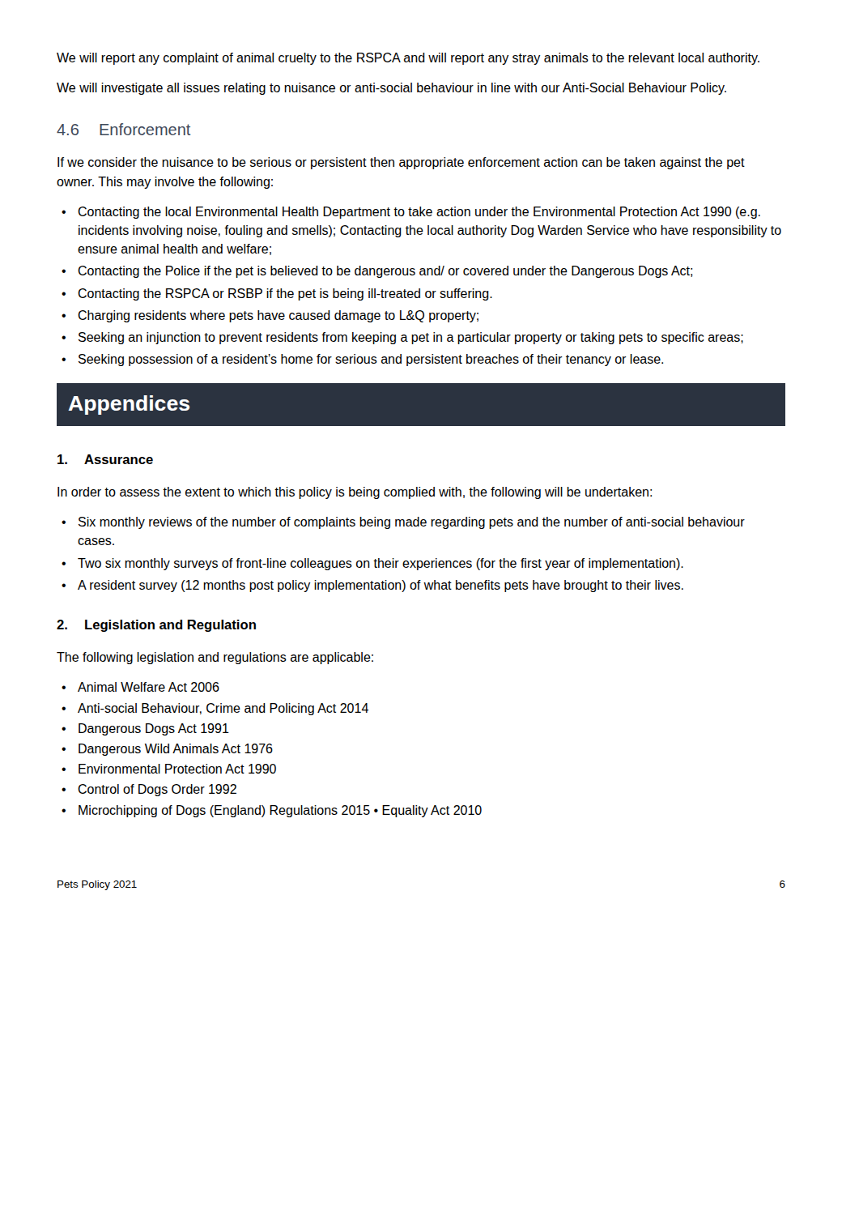We will report any complaint of animal cruelty to the RSPCA and will report any stray animals to the relevant local authority.
We will investigate all issues relating to nuisance or anti-social behaviour in line with our Anti-Social Behaviour Policy.
4.6 Enforcement
If we consider the nuisance to be serious or persistent then appropriate enforcement action can be taken against the pet owner. This may involve the following:
Contacting the local Environmental Health Department to take action under the Environmental Protection Act 1990 (e.g. incidents involving noise, fouling and smells); Contacting the local authority Dog Warden Service who have responsibility to ensure animal health and welfare;
Contacting the Police if the pet is believed to be dangerous and/ or covered under the Dangerous Dogs Act;
Contacting the RSPCA or RSBP if the pet is being ill-treated or suffering.
Charging residents where pets have caused damage to L&Q property;
Seeking an injunction to prevent residents from keeping a pet in a particular property or taking pets to specific areas;
Seeking possession of a resident’s home for serious and persistent breaches of their tenancy or lease.
Appendices
1. Assurance
In order to assess the extent to which this policy is being complied with, the following will be undertaken:
Six monthly reviews of the number of complaints being made regarding pets and the number of anti-social behaviour cases.
Two six monthly surveys of front-line colleagues on their experiences (for the first year of implementation).
A resident survey (12 months post policy implementation) of what benefits pets have brought to their lives.
2. Legislation and Regulation
The following legislation and regulations are applicable:
Animal Welfare Act 2006
Anti-social Behaviour, Crime and Policing Act 2014
Dangerous Dogs Act 1991
Dangerous Wild Animals Act 1976
Environmental Protection Act 1990
Control of Dogs Order 1992
Microchipping of Dogs (England) Regulations 2015 • Equality Act 2010
Pets Policy 2021 6